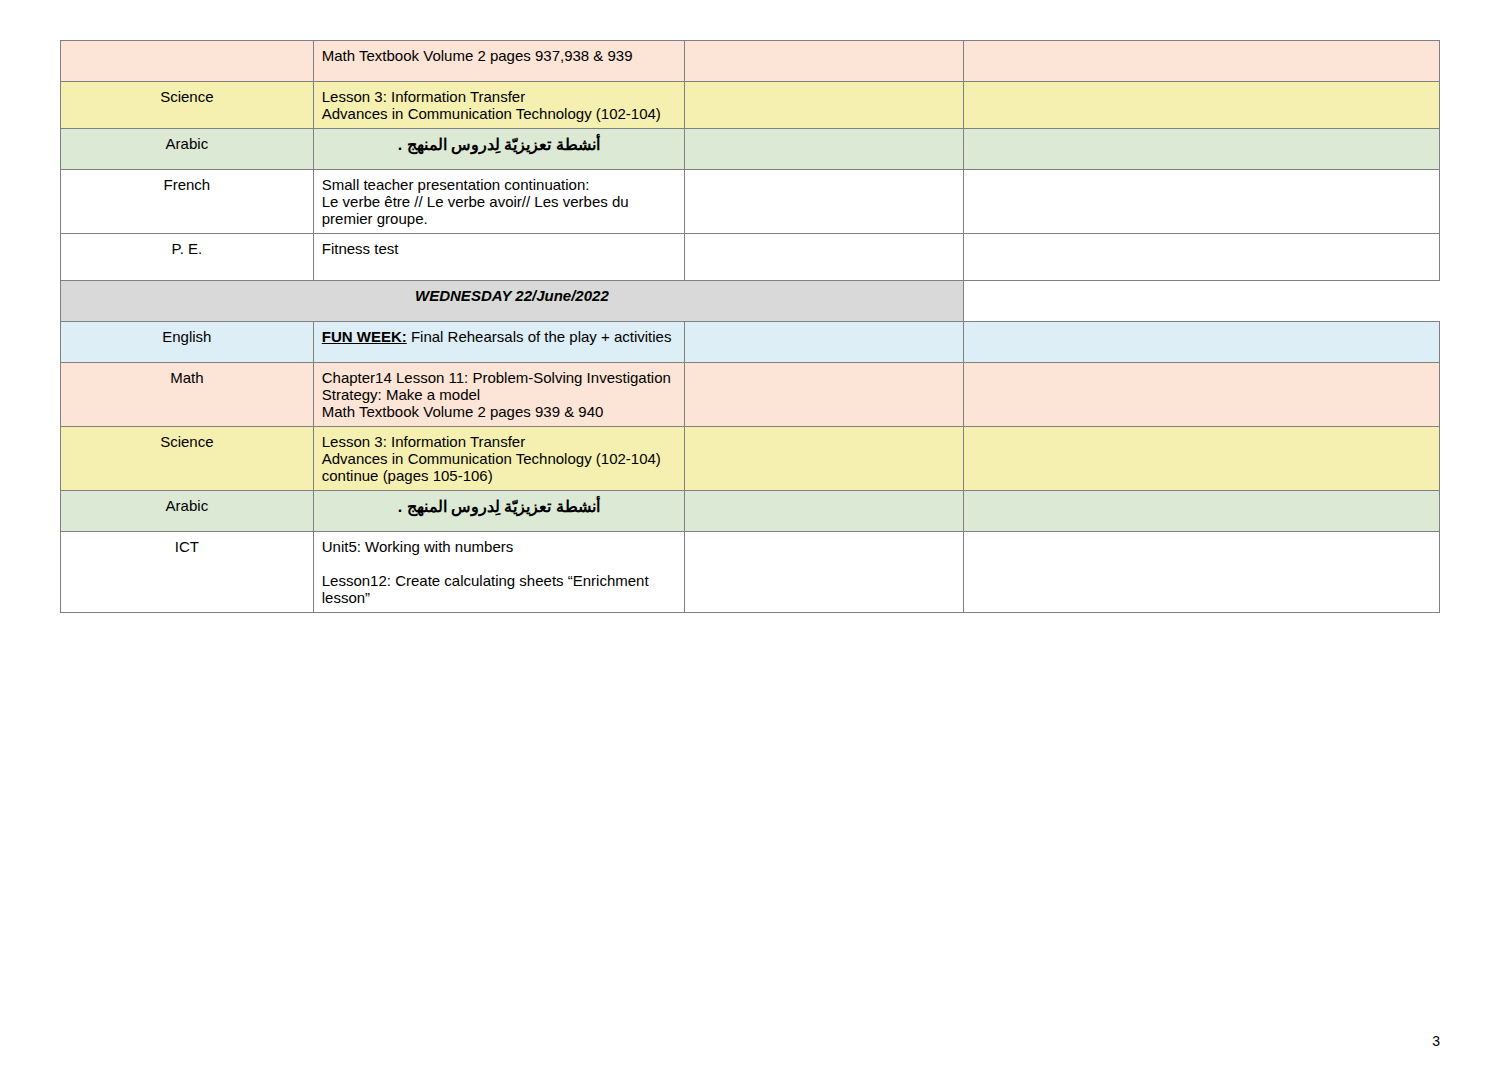| | Math Textbook Volume 2 pages 937,938 & 939 | | |
| Science | Lesson 3: Information Transfer Advances in Communication Technology (102-104) | | |
| Arabic | أنشطة تعزيزيّة لِدروس المنهج . | | |
| French | Small teacher presentation continuation: Le verbe être // Le verbe avoir// Les verbes du premier groupe. | | |
| P. E. | Fitness test | | |
| WEDNESDAY 22/June/2022 | |
| English | FUN WEEK: Final Rehearsals of the play + activities | | |
| Math | Chapter14 Lesson 11: Problem-Solving Investigation Strategy: Make a model Math Textbook Volume 2 pages 939 & 940 | | |
| Science | Lesson 3: Information Transfer Advances in Communication Technology (102-104) continue (pages 105-106) | | |
| Arabic | أنشطة تعزيزيّة لِدروس المنهج . | | |
| ICT | Unit5: Working with numbers Lesson12: Create calculating sheets “Enrichment lesson” | | |
3